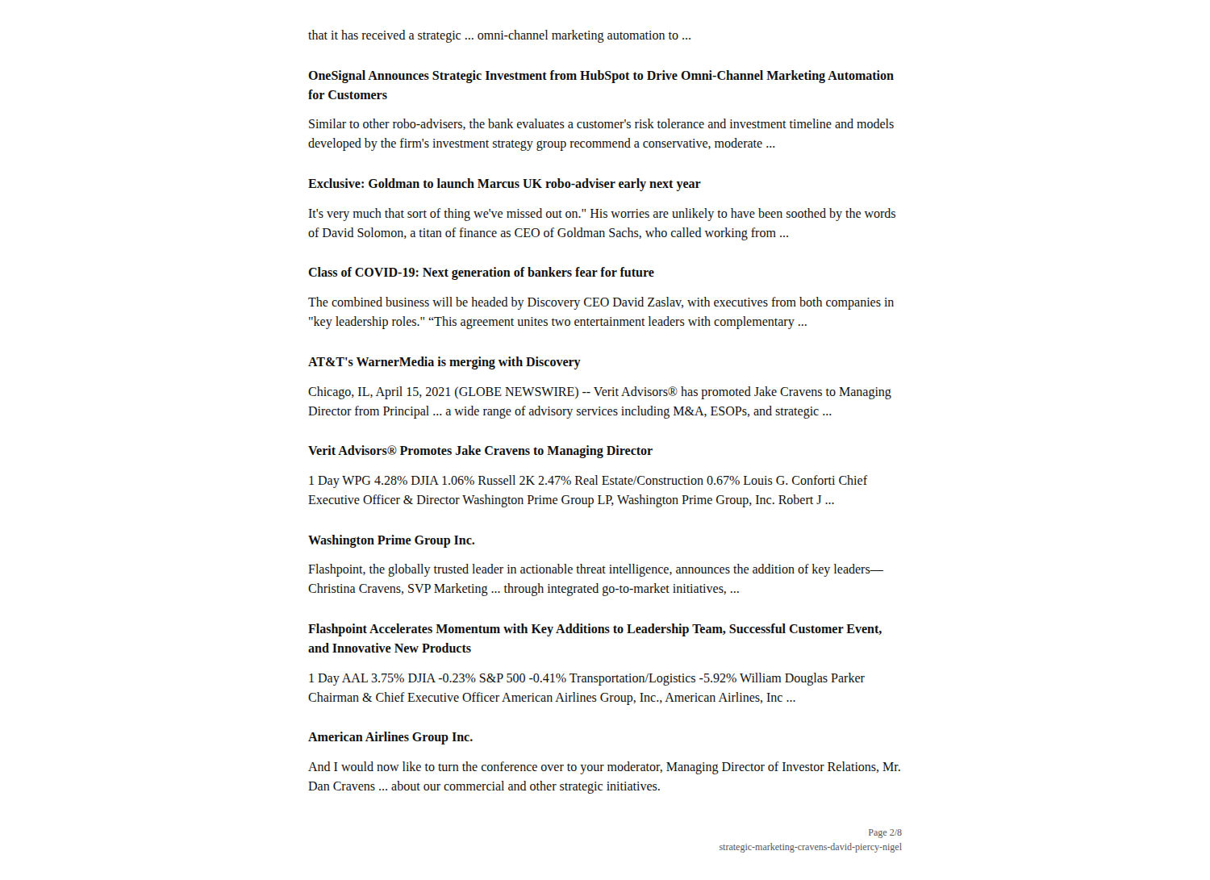that it has received a strategic ... omni-channel marketing automation to ...
OneSignal Announces Strategic Investment from HubSpot to Drive Omni-Channel Marketing Automation for Customers
Similar to other robo-advisers, the bank evaluates a customer's risk tolerance and investment timeline and models developed by the firm's investment strategy group recommend a conservative, moderate ...
Exclusive: Goldman to launch Marcus UK robo-adviser early next year
It's very much that sort of thing we've missed out on." His worries are unlikely to have been soothed by the words of David Solomon, a titan of finance as CEO of Goldman Sachs, who called working from ...
Class of COVID-19: Next generation of bankers fear for future
The combined business will be headed by Discovery CEO David Zaslav, with executives from both companies in "key leadership roles." “This agreement unites two entertainment leaders with complementary ...
AT&T's WarnerMedia is merging with Discovery
Chicago, IL, April 15, 2021 (GLOBE NEWSWIRE) -- Verit Advisors® has promoted Jake Cravens to Managing Director from Principal ... a wide range of advisory services including M&A, ESOPs, and strategic ...
Verit Advisors® Promotes Jake Cravens to Managing Director
1 Day WPG 4.28% DJIA 1.06% Russell 2K 2.47% Real Estate/Construction 0.67% Louis G. Conforti Chief Executive Officer & Director Washington Prime Group LP, Washington Prime Group, Inc. Robert J ...
Washington Prime Group Inc.
Flashpoint, the globally trusted leader in actionable threat intelligence, announces the addition of key leaders—Christina Cravens, SVP Marketing ... through integrated go-to-market initiatives, ...
Flashpoint Accelerates Momentum with Key Additions to Leadership Team, Successful Customer Event, and Innovative New Products
1 Day AAL 3.75% DJIA -0.23% S&P 500 -0.41% Transportation/Logistics -5.92% William Douglas Parker Chairman & Chief Executive Officer American Airlines Group, Inc., American Airlines, Inc ...
American Airlines Group Inc.
And I would now like to turn the conference over to your moderator, Managing Director of Investor Relations, Mr. Dan Cravens ... about our commercial and other strategic initiatives.
Page 2/8
strategic-marketing-cravens-david-piercy-nigel